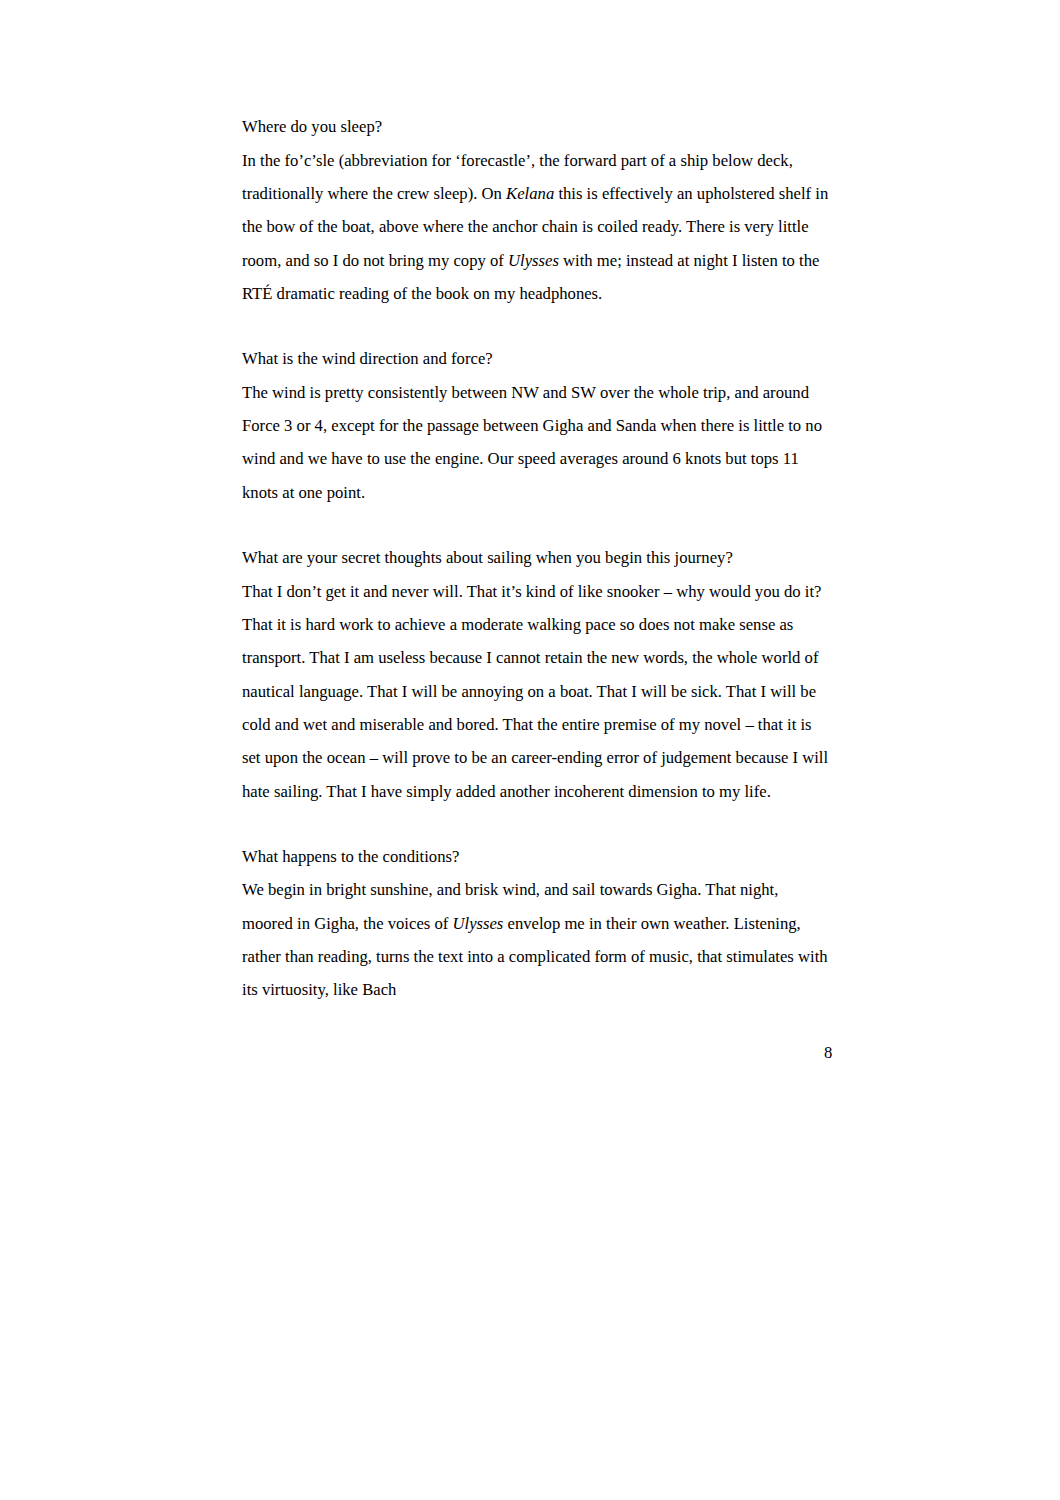Where do you sleep?
In the fo’c’sle (abbreviation for ‘forecastle’, the forward part of a ship below deck, traditionally where the crew sleep). On Kelana this is effectively an upholstered shelf in the bow of the boat, above where the anchor chain is coiled ready. There is very little room, and so I do not bring my copy of Ulysses with me; instead at night I listen to the RTÉ dramatic reading of the book on my headphones.
What is the wind direction and force?
The wind is pretty consistently between NW and SW over the whole trip, and around Force 3 or 4, except for the passage between Gigha and Sanda when there is little to no wind and we have to use the engine. Our speed averages around 6 knots but tops 11 knots at one point.
What are your secret thoughts about sailing when you begin this journey?
That I don’t get it and never will. That it’s kind of like snooker – why would you do it? That it is hard work to achieve a moderate walking pace so does not make sense as transport. That I am useless because I cannot retain the new words, the whole world of nautical language. That I will be annoying on a boat. That I will be sick. That I will be cold and wet and miserable and bored. That the entire premise of my novel – that it is set upon the ocean – will prove to be an career-ending error of judgement because I will hate sailing. That I have simply added another incoherent dimension to my life.
What happens to the conditions?
We begin in bright sunshine, and brisk wind, and sail towards Gigha. That night, moored in Gigha, the voices of Ulysses envelop me in their own weather. Listening, rather than reading, turns the text into a complicated form of music, that stimulates with its virtuosity, like Bach
8